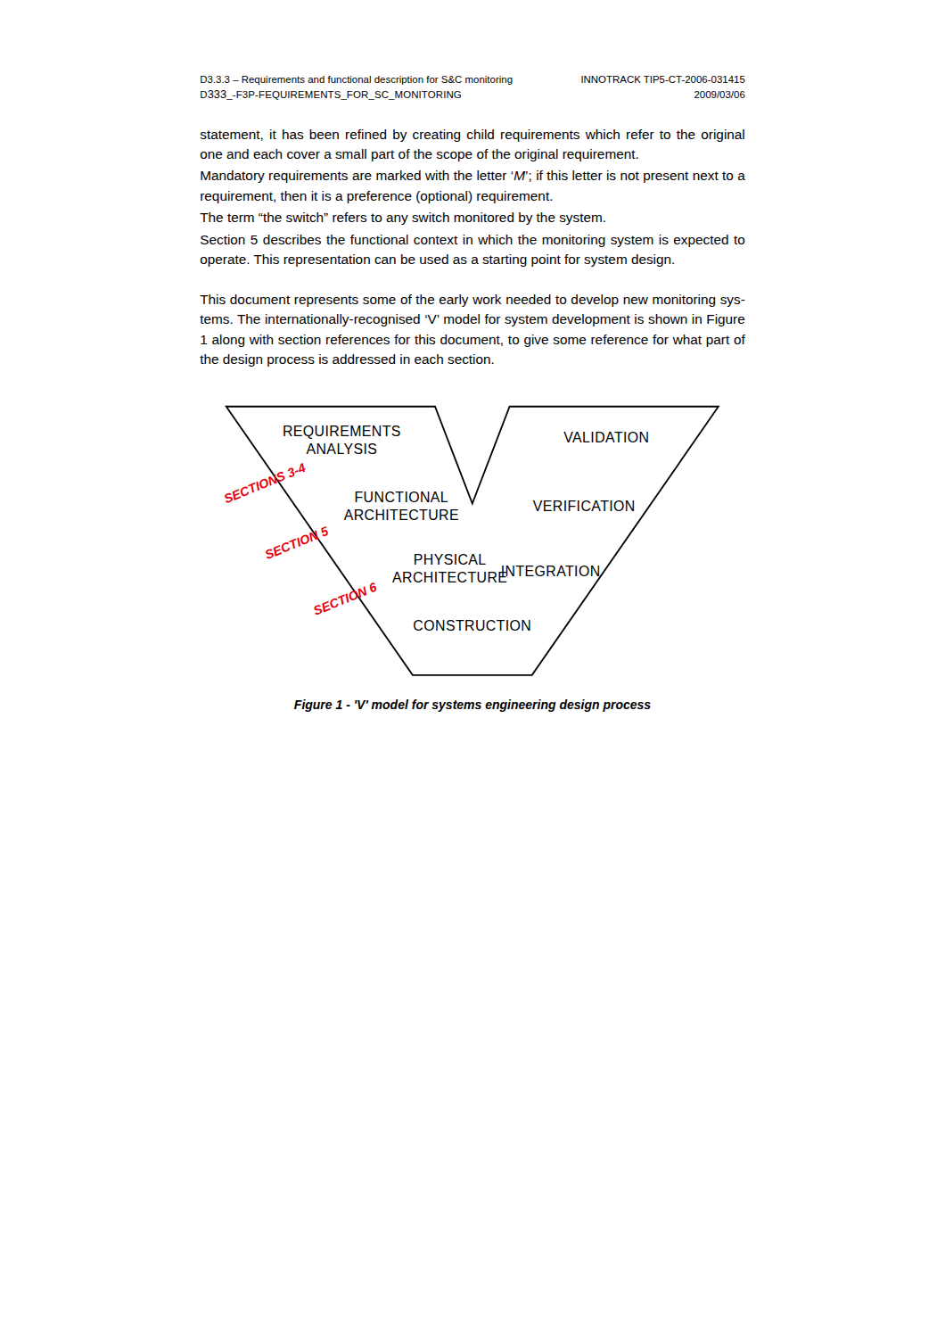D3.3.3 – Requirements and functional description for S&C monitoring INNOTRACK TIP5-CT-2006-031415
D333_-F3P-FEQUIREMENTS_FOR_SC_MONITORING 2009/03/06
statement, it has been refined by creating child requirements which refer to the original one and each cover a small part of the scope of the original requirement.
Mandatory requirements are marked with the letter ‘M’; if this letter is not present next to a requirement, then it is a preference (optional) requirement.
The term “the switch” refers to any switch monitored by the system.
Section 5 describes the functional context in which the monitoring system is expected to operate. This representation can be used as a starting point for system design.
This document represents some of the early work needed to develop new monitoring systems. The internationally-recognised ‘V’ model for system development is shown in Figure 1 along with section references for this document, to give some reference for what part of the design process is addressed in each section.
REQUIREMENTS ANALYSIS FUNCTIONAL ARCHITECTURE PHYSICAL ARCHITECTURE CONSTRUCTION VALIDATION VERIFICATION INTEGRATION SECTIONS 3-4 SECTION 5 SECTION 6
Figure 1 - 'V' model for systems engineering design process